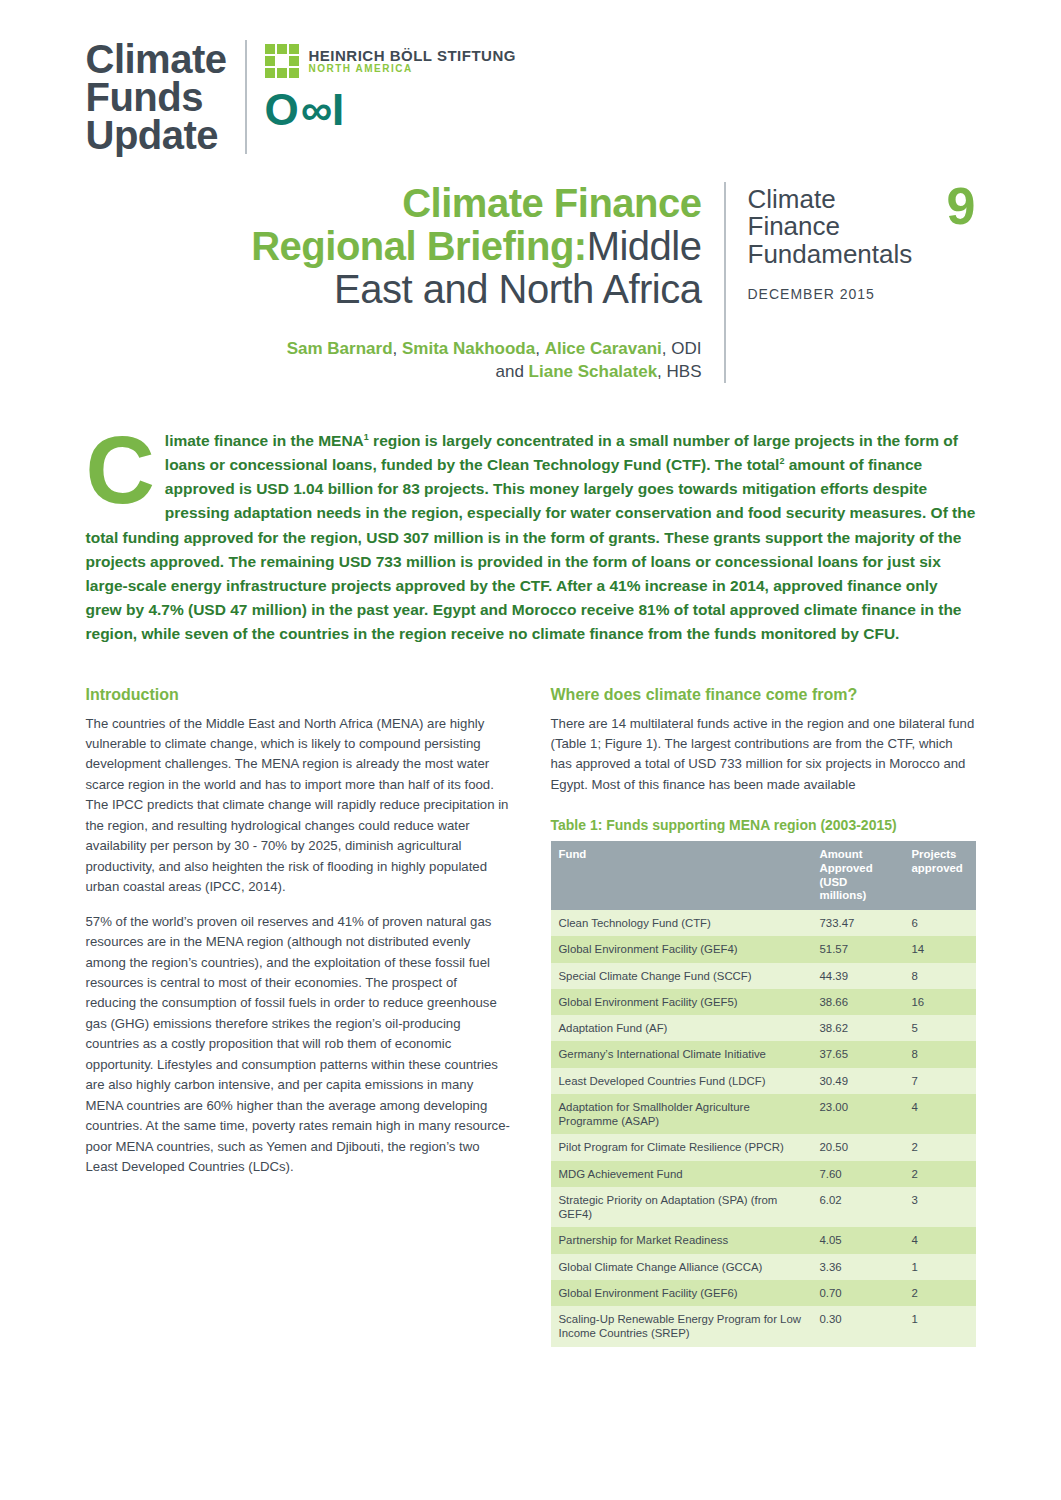Climate Funds Update
HEINRICH BÖLL STIFTUNG
NORTH AMERICA
O∞I
Climate Finance
Regional Briefing:Middle
East and North Africa
Sam Barnard, Smita Nakhooda, Alice Caravani, ODI
and Liane Schalatek, HBS
Climate
Finance
Fundamentals
9
DECEMBER 2015
Climate finance in the MENA1 region is largely concentrated in a small number of large projects in the form of loans or concessional loans, funded by the Clean Technology Fund (CTF). The total2 amount of finance approved is USD 1.04 billion for 83 projects. This money largely goes towards mitigation efforts despite pressing adaptation needs in the region, especially for water conservation and food security measures. Of the total funding approved for the region, USD 307 million is in the form of grants. These grants support the majority of the projects approved. The remaining USD 733 million is provided in the form of loans or concessional loans for just six large-scale energy infrastructure projects approved by the CTF. After a 41% increase in 2014, approved finance only grew by 4.7% (USD 47 million) in the past year. Egypt and Morocco receive 81% of total approved climate finance in the region, while seven of the countries in the region receive no climate finance from the funds monitored by CFU.
Introduction
The countries of the Middle East and North Africa (MENA) are highly vulnerable to climate change, which is likely to compound persisting development challenges. The MENA region is already the most water scarce region in the world and has to import more than half of its food. The IPCC predicts that climate change will rapidly reduce precipitation in the region, and resulting hydrological changes could reduce water availability per person by 30 - 70% by 2025, diminish agricultural productivity, and also heighten the risk of flooding in highly populated urban coastal areas (IPCC, 2014).
57% of the world’s proven oil reserves and 41% of proven natural gas resources are in the MENA region (although not distributed evenly among the region’s countries), and the exploitation of these fossil fuel resources is central to most of their economies. The prospect of reducing the consumption of fossil fuels in order to reduce greenhouse gas (GHG) emissions therefore strikes the region’s oil-producing countries as a costly proposition that will rob them of economic opportunity. Lifestyles and consumption patterns within these countries are also highly carbon intensive, and per capita emissions in many MENA countries are 60% higher than the average among developing countries. At the same time, poverty rates remain high in many resource-poor MENA countries, such as Yemen and Djibouti, the region’s two Least Developed Countries (LDCs).
Where does climate finance come from?
There are 14 multilateral funds active in the region and one bilateral fund (Table 1; Figure 1). The largest contributions are from the CTF, which has approved a total of USD 733 million for six projects in Morocco and Egypt. Most of this finance has been made available
Table 1: Funds supporting MENA region (2003-2015)
| Fund | Amount Approved (USD millions) | Projects approved |
| --- | --- | --- |
| Clean Technology Fund (CTF) | 733.47 | 6 |
| Global Environment Facility (GEF4) | 51.57 | 14 |
| Special Climate Change Fund (SCCF) | 44.39 | 8 |
| Global Environment Facility (GEF5) | 38.66 | 16 |
| Adaptation Fund (AF) | 38.62 | 5 |
| Germany’s International Climate Initiative | 37.65 | 8 |
| Least Developed Countries Fund (LDCF) | 30.49 | 7 |
| Adaptation for Smallholder Agriculture Programme (ASAP) | 23.00 | 4 |
| Pilot Program for Climate Resilience (PPCR) | 20.50 | 2 |
| MDG Achievement Fund | 7.60 | 2 |
| Strategic Priority on Adaptation (SPA) (from GEF4) | 6.02 | 3 |
| Partnership for Market Readiness | 4.05 | 4 |
| Global Climate Change Alliance (GCCA) | 3.36 | 1 |
| Global Environment Facility (GEF6) | 0.70 | 2 |
| Scaling-Up Renewable Energy Program for Low Income Countries (SREP) | 0.30 | 1 |